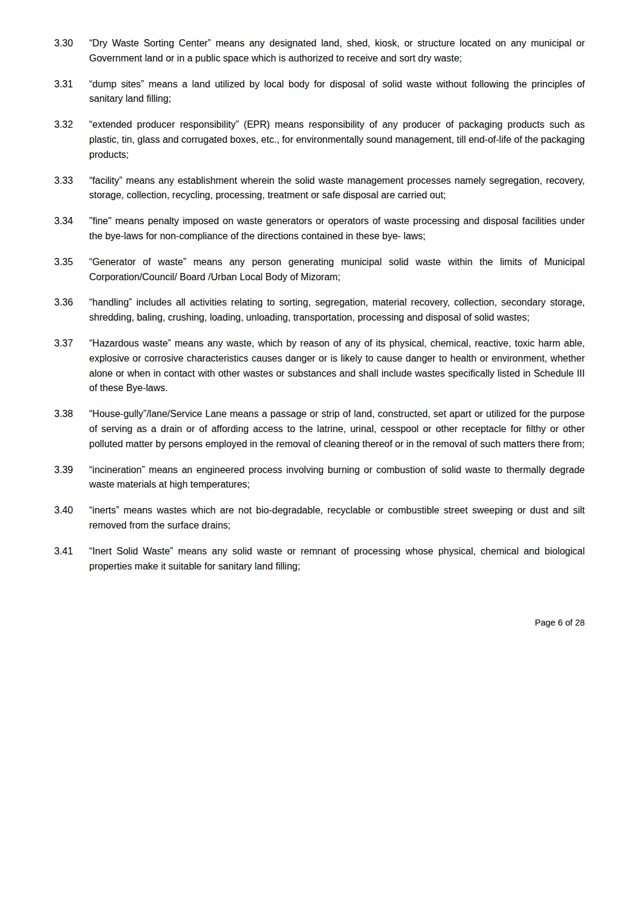“Dry Waste Sorting Center” means any designated land, shed, kiosk, or structure located on any municipal or Government land or in a public space which is authorized to receive and sort dry waste;
“dump sites” means a land utilized by local body for disposal of solid waste without following the principles of sanitary land filling;
“extended producer responsibility” (EPR) means responsibility of any producer of packaging products such as plastic, tin, glass and corrugated boxes, etc., for environmentally sound management, till end-of-life of the packaging products;
“facility” means any establishment wherein the solid waste management processes namely segregation, recovery, storage, collection, recycling, processing, treatment or safe disposal are carried out;
"fine" means penalty imposed on waste generators or operators of waste processing and disposal facilities under the bye-laws for non-compliance of the directions contained in these bye- laws;
“Generator of waste” means any person generating municipal solid waste within the limits of Municipal Corporation/Council/ Board /Urban Local Body of Mizoram;
“handling” includes all activities relating to sorting, segregation, material recovery, collection, secondary storage, shredding, baling, crushing, loading, unloading, transportation, processing and disposal of solid wastes;
“Hazardous waste” means any waste, which by reason of any of its physical, chemical, reactive, toxic harm able, explosive or corrosive characteristics causes danger or is likely to cause danger to health or environment, whether alone or when in contact with other wastes or substances and shall include wastes specifically listed in Schedule III of these Bye-laws.
“House-gully”/lane/Service Lane means a passage or strip of land, constructed, set apart or utilized for the purpose of serving as a drain or of affording access to the latrine, urinal, cesspool or other receptacle for filthy or other polluted matter by persons employed in the removal of cleaning thereof or in the removal of such matters there from;
“incineration” means an engineered process involving burning or combustion of solid waste to thermally degrade waste materials at high temperatures;
“inerts” means wastes which are not bio-degradable, recyclable or combustible street sweeping or dust and silt removed from the surface drains;
“Inert Solid Waste” means any solid waste or remnant of processing whose physical, chemical and biological properties make it suitable for sanitary land filling;
Page 6 of 28